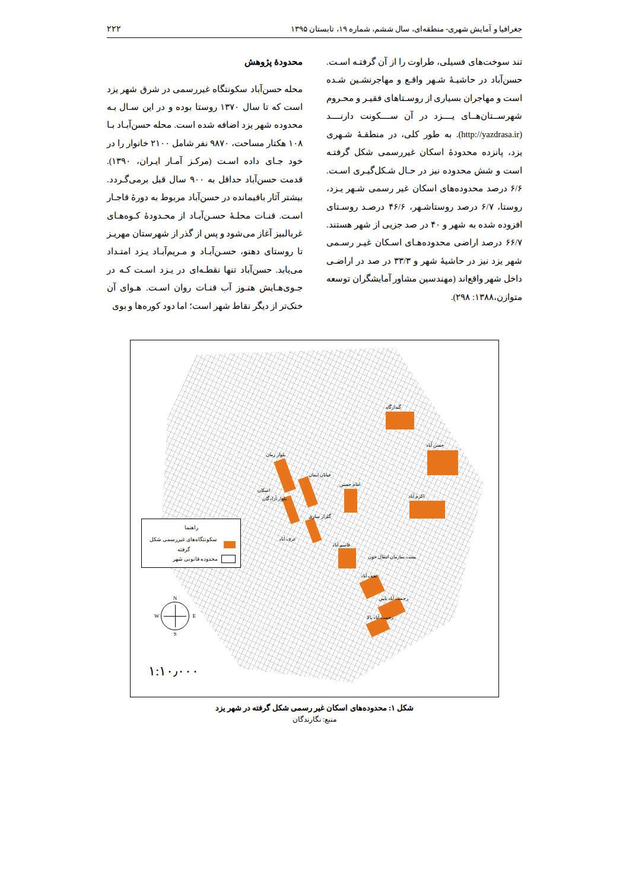جغرافیا و آمایش شهری- منطقه‌ای، سال ششم، شماره ۱۹، تابستان ۱۳۹۵
۲۲۲
تند سوخت‌های فسیلی، طراوت را از آن گرفتـه اسـت. حسن‌آباد در حاشیـهٔ شـهر واقـع و مهاجرنشـین شـده است و مهاجران بسیاری از روسـتاهای فقیـر و محـروم شهرســتان‌هــای یــــزد در آن ســــکونت دارنــــد (http://yazdrasa.ir). به طور کلی، در منطقـهٔ شـهری یزد، پانزده محدودهٔ اسکان غیررسمی شکل گرفتـه است و شش محدوده نیز در حـال شـکل‌گیـری اسـت. ۶/۶ درصد محدوده‌های اسکان غیر رسمی شـهر یـزد، روستا، ۶/۷ درصد روستاشـهر، ۴۶/۶ درصـد روسـتای افزوده شده به شهر و ۴۰ در صد جزیی از شهر هستند. ۶۶/۷ درصد اراضی محدوده‌هـای اسـکان غیـر رسـمی شهر یزد نیز در حاشیهٔ شهر و ۳۳/۳ در صد در اراضـی داخل شهر واقع‌اند (مهندسین مشاور آمایشگران توسعه متوازن،۱۳۸۸: ۲۹۸).
محدودهٔ پژوهش
محله حسن‌آباد سکونتگاه غیررسمی در شرق شهر یزد است که تا سال ۱۳۷۰ روستا بوده و در این سـال بـه محدوده شهر یزد اضافه شده است. محله حسن‌آبـاد بـا ۱۰۸ هکتار مساحت، ۹۸۷۰ نفر شامل ۲۱۰۰ خانوار را در خود جـای داده اسـت (مرکـز آمـار ایـران، ۱۳۹۰). قدمت حسن‌آباد حداقل به ۹۰۰ سال قبل برمی‌گـردد. بیشتر آثار باقیمانده در حسن‌آباد مربوط به دورهٔ قاجـار اسـت. قنـات محلـهٔ حسـن‌آبـاد از محـدودهٔ کـوه‌هـای غربالبیز آغاز می‌شود و پس از گذر از شهرستان مهریـز تا روستای دهنو، حسـن‌آبـاد و مـریم‌آبـاد یـزد امتـداد می‌یابد. حسن‌آباد تنها نقطـه‌ای در یـزد اسـت کـه در جـوی‌هـایش هنـوز آب قنـات روان اسـت. هـوای آن خنک‌تر از دیگر نقاط شهر است؛ اما دود کوره‌ها و بوی
گندارگاه
حسن آباد
اکرم آباد
امام حسین
بلوار زمان
خیابان ایمان
بلوار آزادگان
اسکان
گلزار ساری
عرف آباد
قاسم آباد
پشت سازمان انتقال خون
نجف آباد
رحمت آباد پایین
رحمت آباد بالا
راهنما
سکونتگاه‌های غیررسمی شکل گرفته
محدوده قانونی شهر
N S E W
۱:۱۰٫۰۰۰
شکل ۱: محدوده‌های اسکان غیر رسمی شکل گرفته در شهر یزد
منبع: نگارندگان